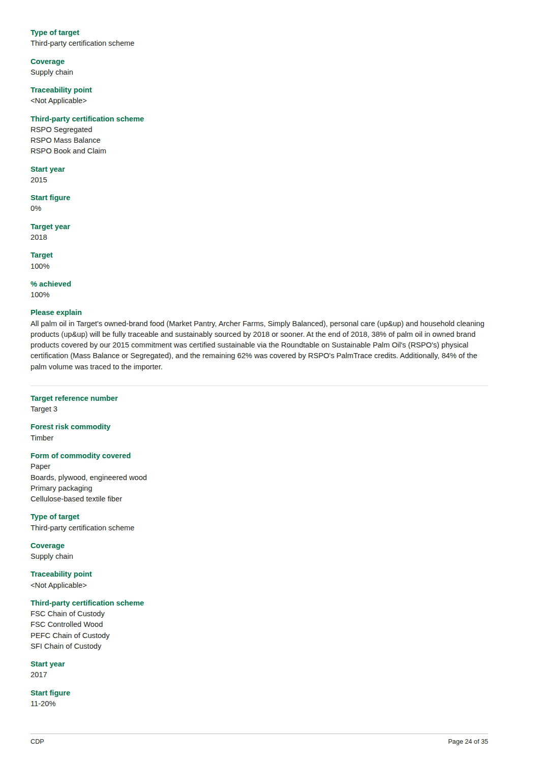Type of target
Third-party certification scheme
Coverage
Supply chain
Traceability point
<Not Applicable>
Third-party certification scheme
RSPO Segregated
RSPO Mass Balance
RSPO Book and Claim
Start year
2015
Start figure
0%
Target year
2018
Target
100%
% achieved
100%
Please explain
All palm oil in Target's owned-brand food (Market Pantry, Archer Farms, Simply Balanced), personal care (up&up) and household cleaning products (up&up) will be fully traceable and sustainably sourced by 2018 or sooner. At the end of 2018, 38% of palm oil in owned brand products covered by our 2015 commitment was certified sustainable via the Roundtable on Sustainable Palm Oil's (RSPO's) physical certification (Mass Balance or Segregated), and the remaining 62% was covered by RSPO's PalmTrace credits. Additionally, 84% of the palm volume was traced to the importer.
Target reference number
Target 3
Forest risk commodity
Timber
Form of commodity covered
Paper
Boards, plywood, engineered wood
Primary packaging
Cellulose-based textile fiber
Type of target
Third-party certification scheme
Coverage
Supply chain
Traceability point
<Not Applicable>
Third-party certification scheme
FSC Chain of Custody
FSC Controlled Wood
PEFC Chain of Custody
SFI Chain of Custody
Start year
2017
Start figure
11-20%
CDP Page 24 of 35